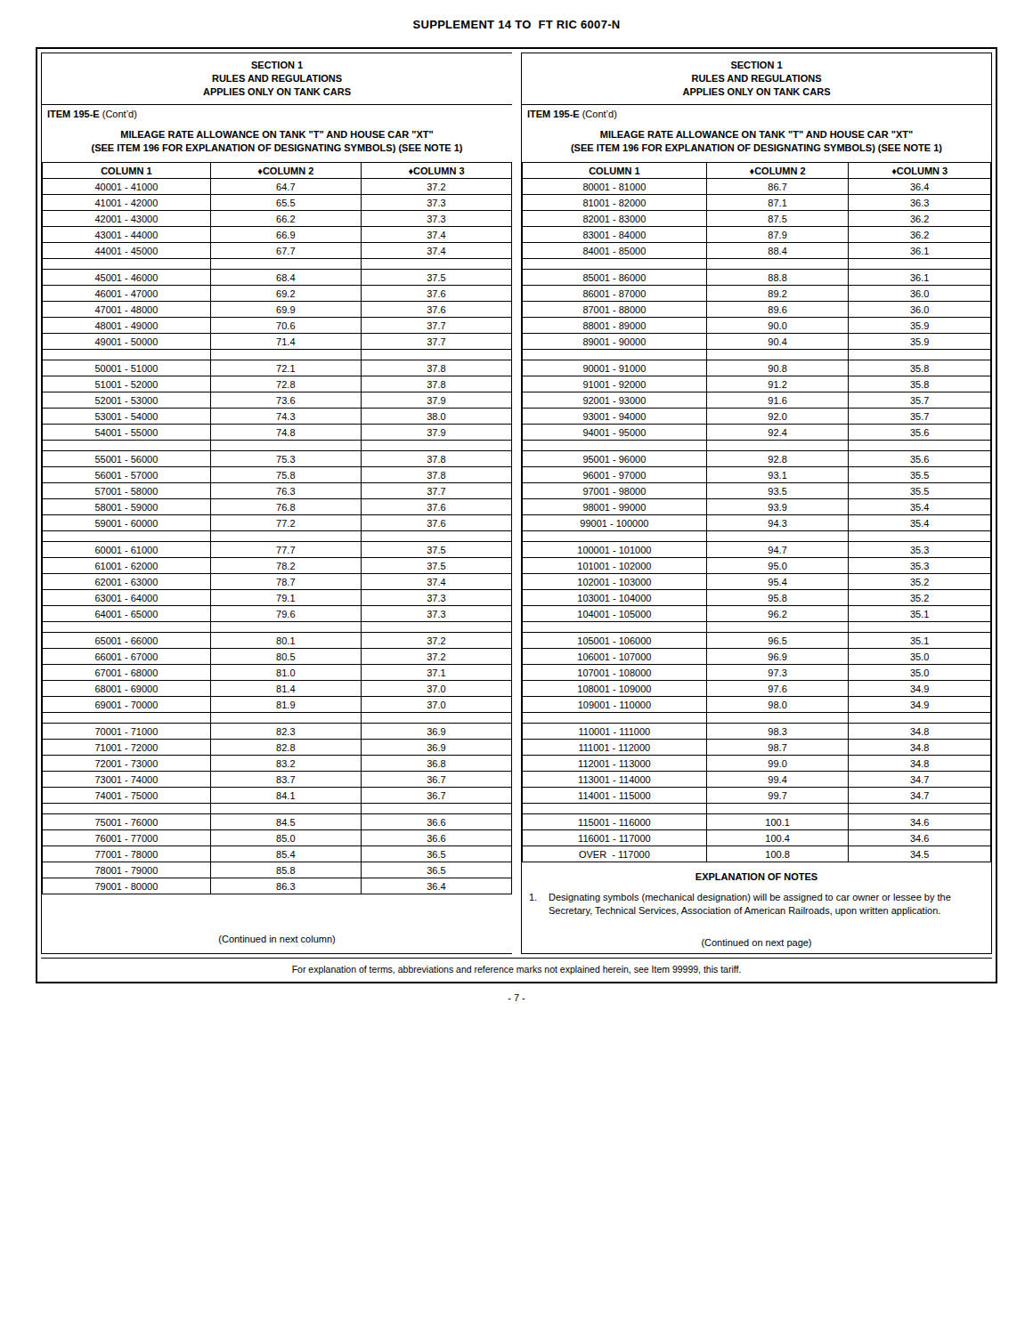SUPPLEMENT 14 TO FT RIC 6007-N
SECTION 1
RULES AND REGULATIONS
APPLIES ONLY ON TANK CARS
ITEM 195-E (Cont’d)
MILEAGE RATE ALLOWANCE ON TANK "T" AND HOUSE CAR "XT"
(SEE ITEM 196 FOR EXPLANATION OF DESIGNATING SYMBOLS) (SEE NOTE 1)
| COLUMN 1 | ♦COLUMN 2 | ♦COLUMN 3 |
| --- | --- | --- |
| 40001 - 41000 | 64.7 | 37.2 |
| 41001 - 42000 | 65.5 | 37.3 |
| 42001 - 43000 | 66.2 | 37.3 |
| 43001 - 44000 | 66.9 | 37.4 |
| 44001 - 45000 | 67.7 | 37.4 |
| 45001 - 46000 | 68.4 | 37.5 |
| 46001 - 47000 | 69.2 | 37.6 |
| 47001 - 48000 | 69.9 | 37.6 |
| 48001 - 49000 | 70.6 | 37.7 |
| 49001 - 50000 | 71.4 | 37.7 |
| 50001 - 51000 | 72.1 | 37.8 |
| 51001 - 52000 | 72.8 | 37.8 |
| 52001 - 53000 | 73.6 | 37.9 |
| 53001 - 54000 | 74.3 | 38.0 |
| 54001 - 55000 | 74.8 | 37.9 |
| 55001 - 56000 | 75.3 | 37.8 |
| 56001 - 57000 | 75.8 | 37.8 |
| 57001 - 58000 | 76.3 | 37.7 |
| 58001 - 59000 | 76.8 | 37.6 |
| 59001 - 60000 | 77.2 | 37.6 |
| 60001 - 61000 | 77.7 | 37.5 |
| 61001 - 62000 | 78.2 | 37.5 |
| 62001 - 63000 | 78.7 | 37.4 |
| 63001 - 64000 | 79.1 | 37.3 |
| 64001 - 65000 | 79.6 | 37.3 |
| 65001 - 66000 | 80.1 | 37.2 |
| 66001 - 67000 | 80.5 | 37.2 |
| 67001 - 68000 | 81.0 | 37.1 |
| 68001 - 69000 | 81.4 | 37.0 |
| 69001 - 70000 | 81.9 | 37.0 |
| 70001 - 71000 | 82.3 | 36.9 |
| 71001 - 72000 | 82.8 | 36.9 |
| 72001 - 73000 | 83.2 | 36.8 |
| 73001 - 74000 | 83.7 | 36.7 |
| 74001 - 75000 | 84.1 | 36.7 |
| 75001 - 76000 | 84.5 | 36.6 |
| 76001 - 77000 | 85.0 | 36.6 |
| 77001 - 78000 | 85.4 | 36.5 |
| 78001 - 79000 | 85.8 | 36.5 |
| 79001 - 80000 | 86.3 | 36.4 |
(Continued in next column)
SECTION 1
RULES AND REGULATIONS
APPLIES ONLY ON TANK CARS
ITEM 195-E (Cont’d)
MILEAGE RATE ALLOWANCE ON TANK "T" AND HOUSE CAR "XT"
(SEE ITEM 196 FOR EXPLANATION OF DESIGNATING SYMBOLS) (SEE NOTE 1)
| COLUMN 1 | ♦COLUMN 2 | ♦COLUMN 3 |
| --- | --- | --- |
| 80001 - 81000 | 86.7 | 36.4 |
| 81001 - 82000 | 87.1 | 36.3 |
| 82001 - 83000 | 87.5 | 36.2 |
| 83001 - 84000 | 87.9 | 36.2 |
| 84001 - 85000 | 88.4 | 36.1 |
| 85001 - 86000 | 88.8 | 36.1 |
| 86001 - 87000 | 89.2 | 36.0 |
| 87001 - 88000 | 89.6 | 36.0 |
| 88001 - 89000 | 90.0 | 35.9 |
| 89001 - 90000 | 90.4 | 35.9 |
| 90001 - 91000 | 90.8 | 35.8 |
| 91001 - 92000 | 91.2 | 35.8 |
| 92001 - 93000 | 91.6 | 35.7 |
| 93001 - 94000 | 92.0 | 35.7 |
| 94001 - 95000 | 92.4 | 35.6 |
| 95001 - 96000 | 92.8 | 35.6 |
| 96001 - 97000 | 93.1 | 35.5 |
| 97001 - 98000 | 93.5 | 35.5 |
| 98001 - 99000 | 93.9 | 35.4 |
| 99001 - 100000 | 94.3 | 35.4 |
| 100001 - 101000 | 94.7 | 35.3 |
| 101001 - 102000 | 95.0 | 35.3 |
| 102001 - 103000 | 95.4 | 35.2 |
| 103001 - 104000 | 95.8 | 35.2 |
| 104001 - 105000 | 96.2 | 35.1 |
| 105001 - 106000 | 96.5 | 35.1 |
| 106001 - 107000 | 96.9 | 35.0 |
| 107001 - 108000 | 97.3 | 35.0 |
| 108001 - 109000 | 97.6 | 34.9 |
| 109001 - 110000 | 98.0 | 34.9 |
| 110001 - 111000 | 98.3 | 34.8 |
| 111001 - 112000 | 98.7 | 34.8 |
| 112001 - 113000 | 99.0 | 34.8 |
| 113001 - 114000 | 99.4 | 34.7 |
| 114001 - 115000 | 99.7 | 34.7 |
| 115001 - 116000 | 100.1 | 34.6 |
| 116001 - 117000 | 100.4 | 34.6 |
| OVER - 117000 | 100.8 | 34.5 |
EXPLANATION OF NOTES
1.
Designating symbols (mechanical designation) will be assigned to car owner or lessee by the Secretary, Technical Services, Association of American Railroads, upon written application.
(Continued on next page)
For explanation of terms, abbreviations and reference marks not explained herein, see Item 99999, this tariff.
- 7 -